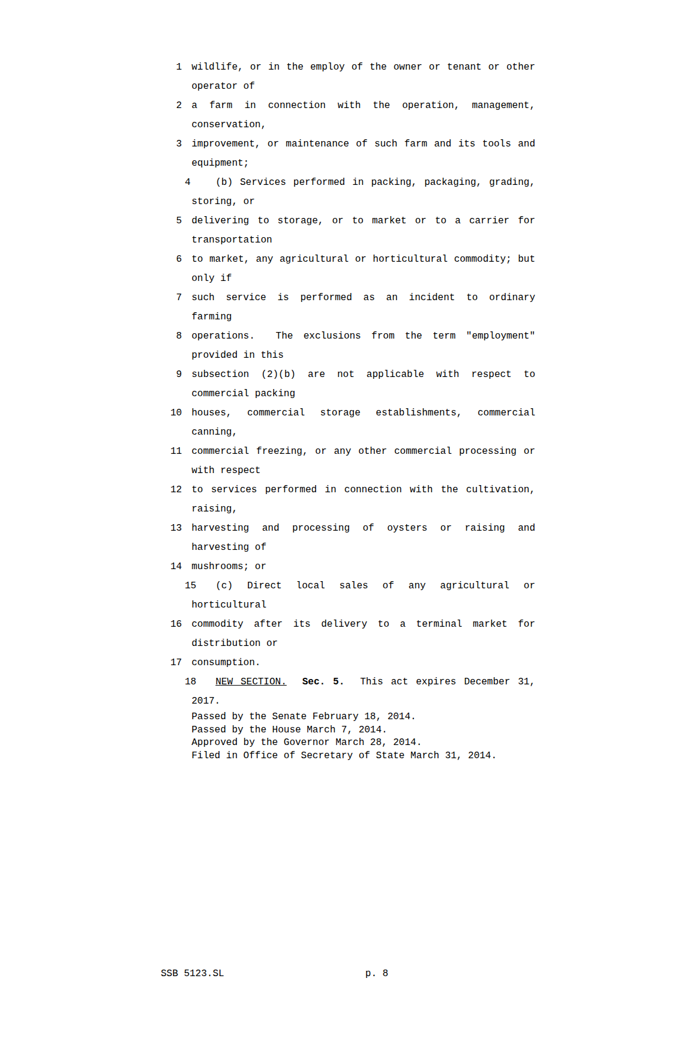wildlife, or in the employ of the owner or tenant or other operator of
a farm in connection with the operation, management, conservation,
improvement, or maintenance of such farm and its tools and equipment;
(b) Services performed in packing, packaging, grading, storing, or
delivering to storage, or to market or to a carrier for transportation
to market, any agricultural or horticultural commodity; but only if
such service is performed as an incident to ordinary farming
operations. The exclusions from the term "employment" provided in this
subsection (2)(b) are not applicable with respect to commercial packing
houses, commercial storage establishments, commercial canning,
commercial freezing, or any other commercial processing or with respect
to services performed in connection with the cultivation, raising,
harvesting and processing of oysters or raising and harvesting of
mushrooms; or
(c) Direct local sales of any agricultural or horticultural
commodity after its delivery to a terminal market for distribution or
consumption.
NEW SECTION. Sec. 5. This act expires December 31, 2017.
Passed by the Senate February 18, 2014.
Passed by the House March 7, 2014.
Approved by the Governor March 28, 2014.
Filed in Office of Secretary of State March 31, 2014.
SSB 5123.SL
p. 8